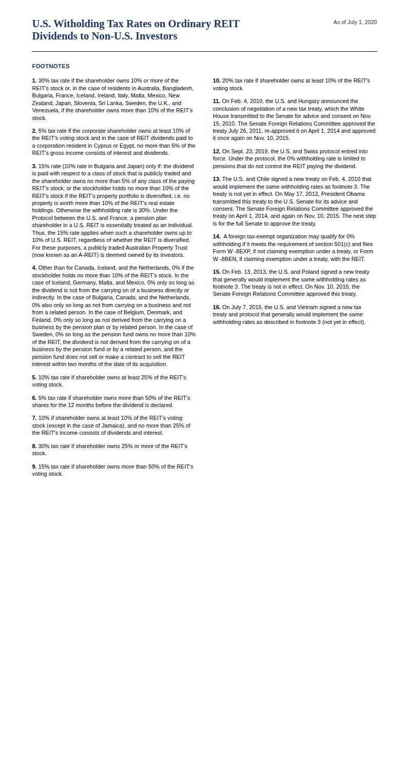U.S. Witholding Tax Rates on Ordinary REIT Dividends to Non-U.S. Investors
As of July 1, 2020
Footnotes
1. 30% tax rate if the shareholder owns 10% or more of the REIT's stock or, in the case of residents in Australia, Bangladesh, Bulgaria, France, Iceland, Ireland, Italy, Malta, Mexico, New Zealand, Japan, Slovenia, Sri Lanka, Sweden, the U.K., and Venezuela, if the shareholder owns more than 10% of the REIT's stock.
2. 5% tax rate if the corporate shareholder owns at least 10% of the REIT's voting stock and in the case of REIT dividends paid to a corporation resident in Cyprus or Egypt, no more than 5% of the REIT's gross income consists of interest and dividends.
3. 15% rate (10% rate in Bulgaria and Japan) only if: the dividend is paid with respect to a class of stock that is publicly traded and the shareholder owns no more than 5% of any class of the paying REIT's stock; or the stockholder holds no more than 10% of the REIT's stock if the REIT's property portfolio is diversified, i.e. no property is worth more than 10% of the REIT's real estate holdings. Otherwise the withholding rate is 30%. Under the Protocol between the U.S. and France, a pension plan shareholder in a U.S. REIT is essentially treated as an individual. Thus, the 15% rate applies when such a shareholder owns up to 10% of U.S. REIT, regardless of whether the REIT is diversified. For these purposes, a publicly traded Australian Property Trust (now known as an A-REIT) is deemed owned by its investors.
4. Other than for Canada, Iceland, and the Netherlands, 0% if the stockholder holds no more than 10% of the REIT's stock. In the case of Iceland, Germany, Malta, and Mexico, 0% only so long as the dividend is not from the carrying on of a business directly or indirectly. In the case of Bulgaria, Canada, and the Netherlands, 0% also only so long as not from carrying on a business and not from a related person. In the case of Belgium, Denmark, and Finland, 0% only so long as not derived from the carrying on a business by the pension plan or by related person. In the case of Sweden, 0% so long as the pension fund owns no more than 10% of the REIT, the dividend is not derived from the carrying on of a business by the pension fund or by a related person, and the pension fund does not sell or make a contract to sell the REIT interest within two months of the date of its acquisition.
5. 10% tax rate if shareholder owns at least 25% of the REIT's voting stock.
6. 5% tax rate if shareholder owns more than 50% of the REIT's shares for the 12 months before the dividend is declared.
7. 10% if shareholder owns at least 10% of the REIT's voting stock (except in the case of Jamaica), and no more than 25% of the REIT's income consists of dividends and interest.
8. 30% tax rate if shareholder owns 25% or more of the REIT's stock.
9. 15% tax rate if shareholder owns more than 50% of the REIT's voting stock.
10. 20% tax rate if shareholder owns at least 10% of the REIT's voting stock.
11. On Feb. 4, 2010, the U.S. and Hungary announced the conclusion of negotiation of a new tax treaty, which the White House transmitted to the Senate for advice and consent on Nov. 15, 2010. The Senate Foreign Relations Committee approved the treaty July 26, 2011, re-approved it on April 1, 2014 and approved it once again on Nov. 10, 2015.
12. On Sept. 23, 2019, the U.S. and Swiss protocol entred into force. Under the protocol, the 0% withholding rate is limited to pensions that do not control the REIT paying the dividend.
13. The U.S. and Chile signed a new treaty on Feb. 4, 2010 that would implement the same withholding rates as footnote 3. The treaty is not yet in effect. On May 17, 2012, President Obama transmitted this treaty to the U.S. Senate for its advice and consent. The Senate Foreign Relations Committee approved the treaty on April 1, 2014, and again on Nov. 10, 2015. The next step is for the full Senate to approve the treaty.
14. A foreign tax-exempt organization may qualify for 0% withholding if it meets the requirement of section 501(c) and files Form W -8EXP, if not claiming exemption under a treaty, or Form W -8BEN, if claiming exemption under a treaty, with the REIT.
15. On Feb. 13, 2013, the U.S. and Poland signed a new treaty that generally would implement the same withholding rates as footnote 3. The treaty is not in effect. On Nov. 10, 2015, the Senate Foreign Relations Committee approved this treaty.
16. On July 7, 2015, the U.S. and Vietnam signed a new tax treaty and protocol that generally would implement the same withholding rates as described in footnote 3 (not yet in effect).